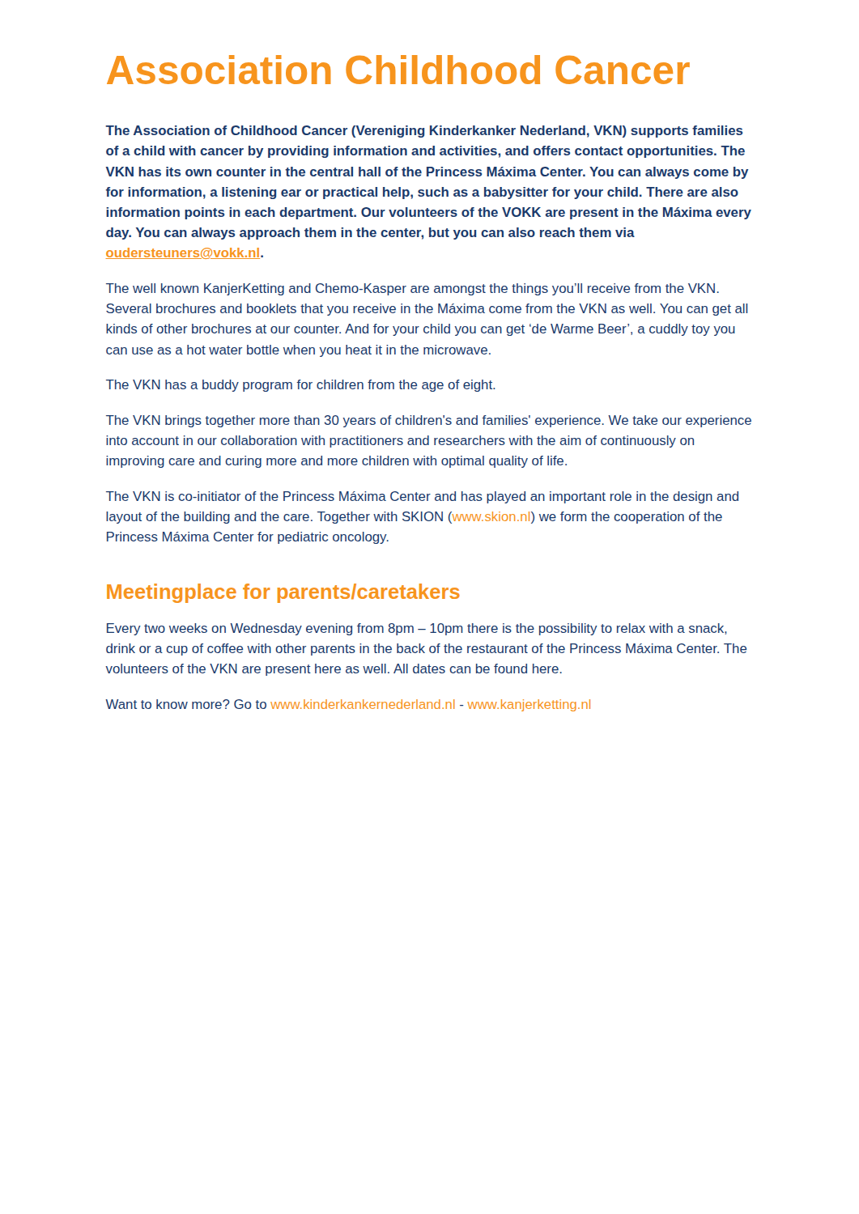Association Childhood Cancer
The Association of Childhood Cancer (Vereniging Kinderkanker Nederland, VKN) supports families of a child with cancer by providing information and activities, and offers contact opportunities. The VKN has its own counter in the central hall of the Princess Máxima Center. You can always come by for information, a listening ear or practical help, such as a babysitter for your child. There are also information points in each department. Our volunteers of the VOKK are present in the Máxima every day. You can always approach them in the center, but you can also reach them via oudersteuners@vokk.nl.
The well known KanjerKetting and Chemo-Kasper are amongst the things you’ll receive from the VKN. Several brochures and booklets that you receive in the Máxima come from the VKN as well. You can get all kinds of other brochures at our counter. And for your child you can get ‘de Warme Beer’, a cuddly toy you can use as a hot water bottle when you heat it in the microwave.
The VKN has a buddy program for children from the age of eight.
The VKN brings together more than 30 years of children's and families' experience. We take our experience into account in our collaboration with practitioners and researchers with the aim of continuously on improving care and curing more and more children with optimal quality of life.
The VKN is co-initiator of the Princess Máxima Center and has played an important role in the design and layout of the building and the care. Together with SKION (www.skion.nl) we form the cooperation of the Princess Máxima Center for pediatric oncology.
Meetingplace for parents/caretakers
Every two weeks on Wednesday evening from 8pm – 10pm there is the possibility to relax with a snack, drink or a cup of coffee with other parents in the back of the restaurant of the Princess Máxima Center. The volunteers of the VKN are present here as well. All dates can be found here.
Want to know more? Go to www.kinderkankernederland.nl - www.kanjerketting.nl